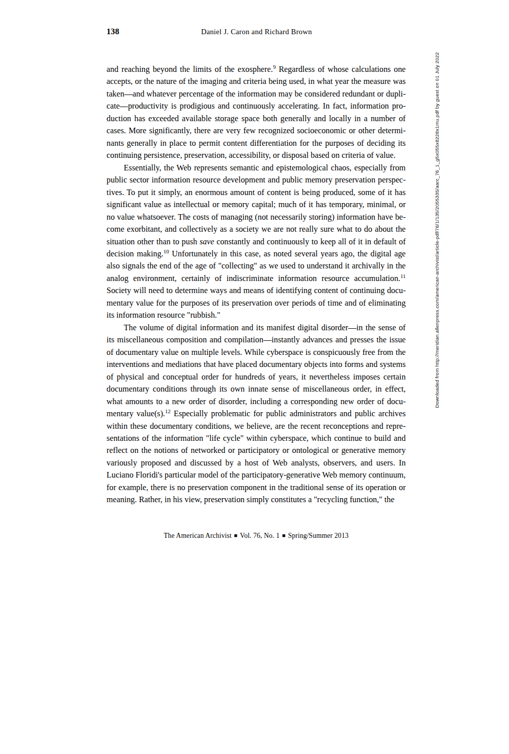Downloaded from http://meridian.allenpress.com/american-archivist/article-pdf/76/1/135/2055335/aarc_76_1_g5x055x8228x1mu.pdf by guest on 01 July 2022
138 Daniel J. Caron and Richard Brown
and reaching beyond the limits of the exosphere.9 Regardless of whose calculations one accepts, or the nature of the imaging and criteria being used, in what year the measure was taken—and whatever percentage of the information may be considered redundant or duplicate—productivity is prodigious and continuously accelerating. In fact, information production has exceeded available storage space both generally and locally in a number of cases. More significantly, there are very few recognized socioeconomic or other determinants generally in place to permit content differentiation for the purposes of deciding its continuing persistence, preservation, accessibility, or disposal based on criteria of value.
Essentially, the Web represents semantic and epistemological chaos, especially from public sector information resource development and public memory preservation perspectives. To put it simply, an enormous amount of content is being produced, some of it has significant value as intellectual or memory capital; much of it has temporary, minimal, or no value whatsoever. The costs of managing (not necessarily storing) information have become exorbitant, and collectively as a society we are not really sure what to do about the situation other than to push save constantly and continuously to keep all of it in default of decision making.10 Unfortunately in this case, as noted several years ago, the digital age also signals the end of the age of "collecting" as we used to understand it archivally in the analog environment, certainly of indiscriminate information resource accumulation.11 Society will need to determine ways and means of identifying content of continuing documentary value for the purposes of its preservation over periods of time and of eliminating its information resource "rubbish."
The volume of digital information and its manifest digital disorder—in the sense of its miscellaneous composition and compilation—instantly advances and presses the issue of documentary value on multiple levels. While cyberspace is conspicuously free from the interventions and mediations that have placed documentary objects into forms and systems of physical and conceptual order for hundreds of years, it nevertheless imposes certain documentary conditions through its own innate sense of miscellaneous order, in effect, what amounts to a new order of disorder, including a corresponding new order of documentary value(s).12 Especially problematic for public administrators and public archives within these documentary conditions, we believe, are the recent reconceptions and representations of the information "life cycle" within cyberspace, which continue to build and reflect on the notions of networked or participatory or ontological or generative memory variously proposed and discussed by a host of Web analysts, observers, and users. In Luciano Floridi's particular model of the participatory-generative Web memory continuum, for example, there is no preservation component in the traditional sense of its operation or meaning. Rather, in his view, preservation simply constitutes a "recycling function," the
The American Archivist■Vol. 76, No. 1■Spring/Summer 2013